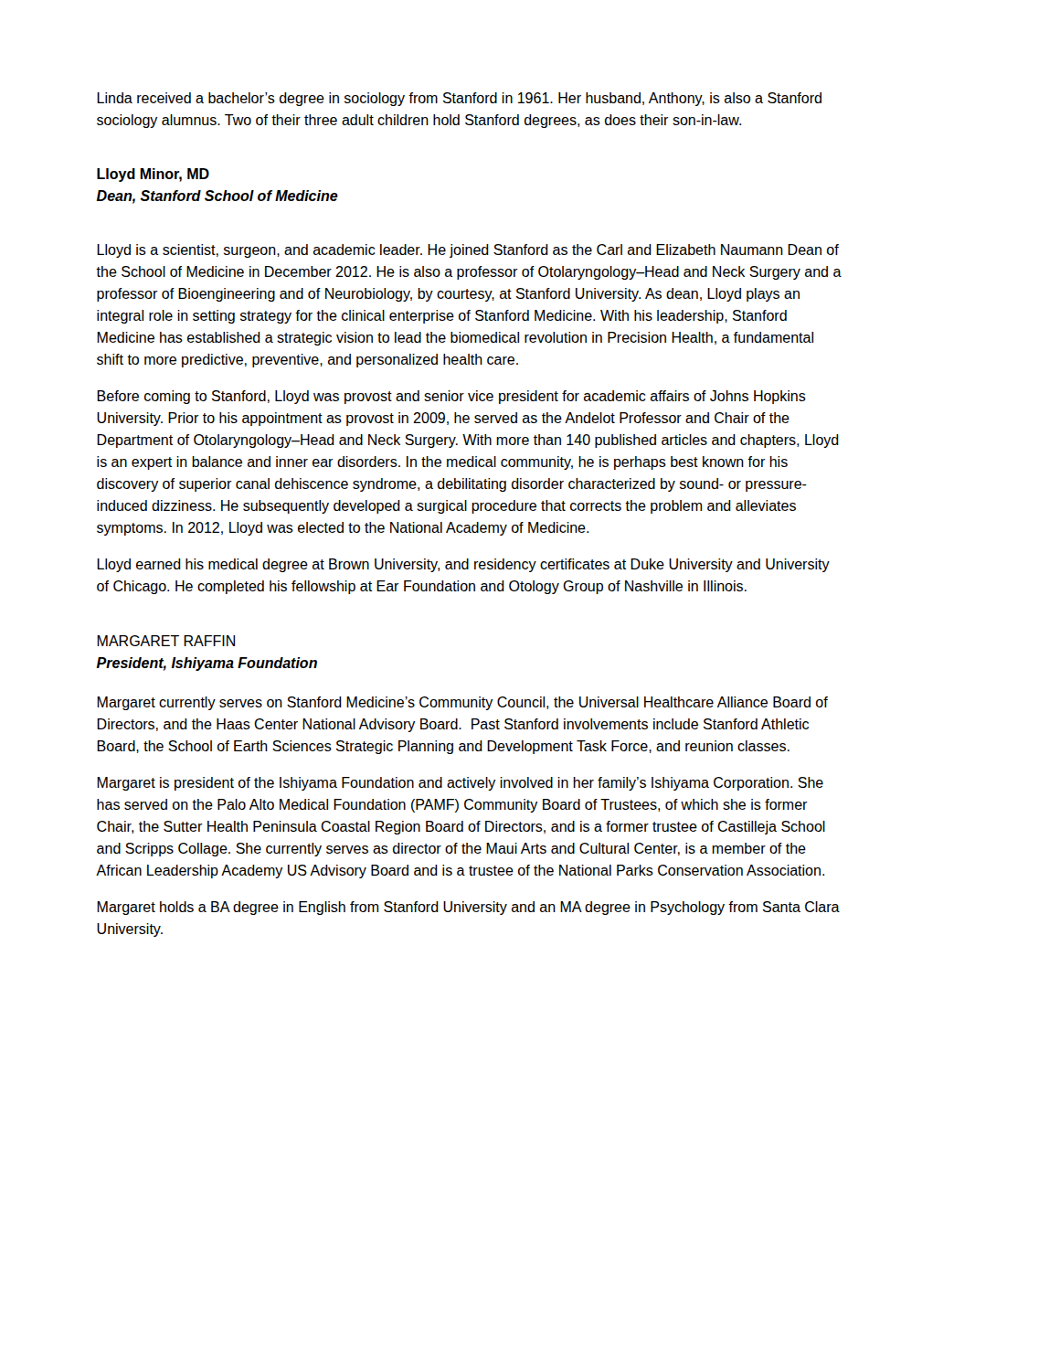Linda received a bachelor’s degree in sociology from Stanford in 1961. Her husband, Anthony, is also a Stanford sociology alumnus. Two of their three adult children hold Stanford degrees, as does their son-in-law.
Lloyd Minor, MD Dean, Stanford School of Medicine
Lloyd is a scientist, surgeon, and academic leader. He joined Stanford as the Carl and Elizabeth Naumann Dean of the School of Medicine in December 2012. He is also a professor of Otolaryngology–Head and Neck Surgery and a professor of Bioengineering and of Neurobiology, by courtesy, at Stanford University. As dean, Lloyd plays an integral role in setting strategy for the clinical enterprise of Stanford Medicine. With his leadership, Stanford Medicine has established a strategic vision to lead the biomedical revolution in Precision Health, a fundamental shift to more predictive, preventive, and personalized health care.
Before coming to Stanford, Lloyd was provost and senior vice president for academic affairs of Johns Hopkins University. Prior to his appointment as provost in 2009, he served as the Andelot Professor and Chair of the Department of Otolaryngology–Head and Neck Surgery. With more than 140 published articles and chapters, Lloyd is an expert in balance and inner ear disorders. In the medical community, he is perhaps best known for his discovery of superior canal dehiscence syndrome, a debilitating disorder characterized by sound- or pressure-induced dizziness. He subsequently developed a surgical procedure that corrects the problem and alleviates symptoms. In 2012, Lloyd was elected to the National Academy of Medicine.
Lloyd earned his medical degree at Brown University, and residency certificates at Duke University and University of Chicago. He completed his fellowship at Ear Foundation and Otology Group of Nashville in Illinois.
MARGARET RAFFIN President, Ishiyama Foundation
Margaret currently serves on Stanford Medicine’s Community Council, the Universal Healthcare Alliance Board of Directors, and the Haas Center National Advisory Board. Past Stanford involvements include Stanford Athletic Board, the School of Earth Sciences Strategic Planning and Development Task Force, and reunion classes.
Margaret is president of the Ishiyama Foundation and actively involved in her family’s Ishiyama Corporation. She has served on the Palo Alto Medical Foundation (PAMF) Community Board of Trustees, of which she is former Chair, the Sutter Health Peninsula Coastal Region Board of Directors, and is a former trustee of Castilleja School and Scripps Collage. She currently serves as director of the Maui Arts and Cultural Center, is a member of the African Leadership Academy US Advisory Board and is a trustee of the National Parks Conservation Association.
Margaret holds a BA degree in English from Stanford University and an MA degree in Psychology from Santa Clara University.